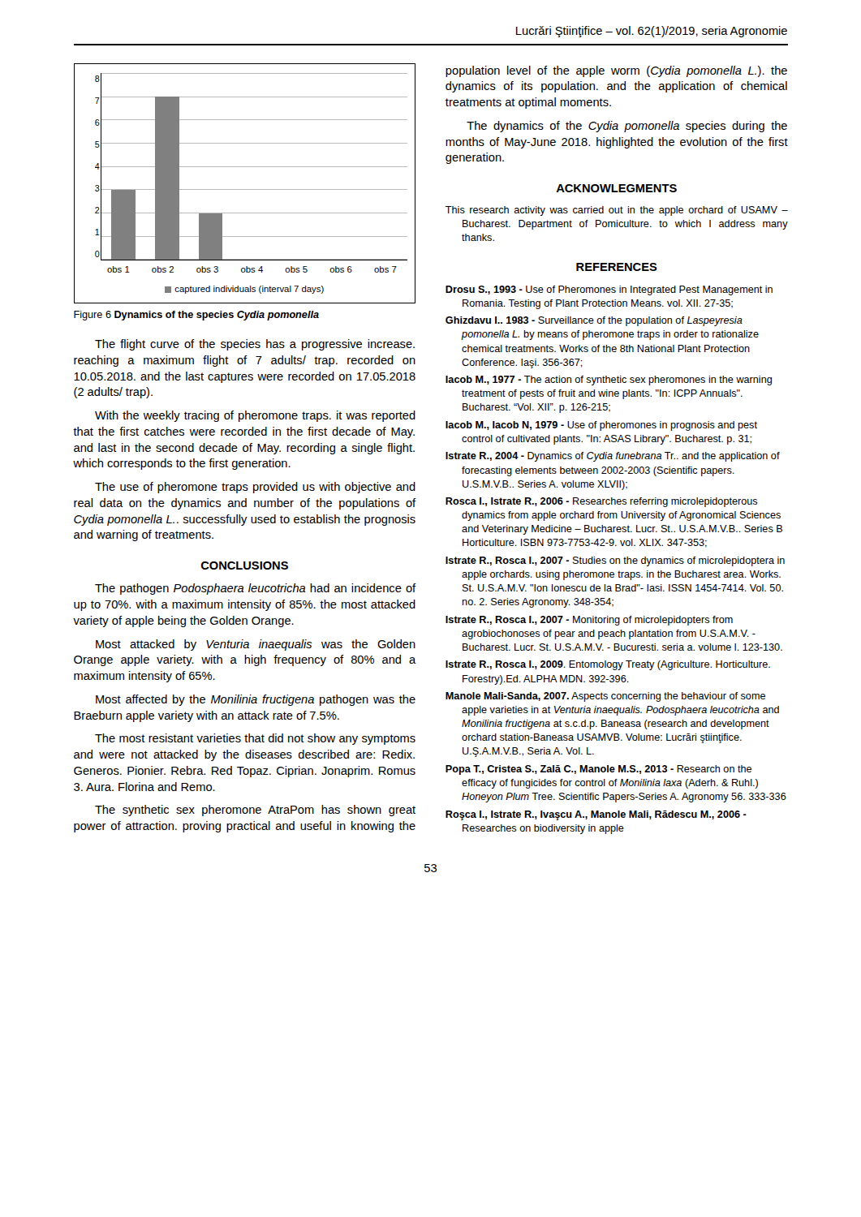Lucrări Ştiinţifice – vol. 62(1)/2019, seria Agronomie
876543210
obs 1 obs 2 obs 3 obs 4 obs 5 obs 6 obs 7
captured individuals (interval 7 days)
Figure 6 Dynamics of the species Cydia pomonella
The flight curve of the species has a progressive increase. reaching a maximum flight of 7 adults/ trap. recorded on 10.05.2018. and the last captures were recorded on 17.05.2018 (2 adults/ trap).
With the weekly tracing of pheromone traps. it was reported that the first catches were recorded in the first decade of May. and last in the second decade of May. recording a single flight. which corresponds to the first generation.
The use of pheromone traps provided us with objective and real data on the dynamics and number of the populations of Cydia pomonella L.. successfully used to establish the prognosis and warning of treatments.
Conclusions
The pathogen Podosphaera leucotricha had an incidence of up to 70%. with a maximum intensity of 85%. the most attacked variety of apple being the Golden Orange.
Most attacked by Venturia inaequalis was the Golden Orange apple variety. with a high frequency of 80% and a maximum intensity of 65%.
Most affected by the Monilinia fructigena pathogen was the Braeburn apple variety with an attack rate of 7.5%.
The most resistant varieties that did not show any symptoms and were not attacked by the diseases described are: Redix. Generos. Pionier. Rebra. Red Topaz. Ciprian. Jonaprim. Romus 3. Aura. Florina and Remo.
The synthetic sex pheromone AtraPom has shown great power of attraction. proving practical and useful in knowing the population level of the apple worm (Cydia pomonella L.). the dynamics of its population. and the application of chemical treatments at optimal moments.
The dynamics of the Cydia pomonella species during the months of May-June 2018. highlighted the evolution of the first generation.
Acknowlegments
This research activity was carried out in the apple orchard of USAMV – Bucharest. Department of Pomiculture. to which I address many thanks.
References
Drosu S., 1993 - Use of Pheromones in Integrated Pest Management in Romania. Testing of Plant Protection Means. vol. XII. 27-35;
Ghizdavu I.. 1983 - Surveillance of the population of Laspeyresia pomonella L. by means of pheromone traps in order to rationalize chemical treatments. Works of the 8th National Plant Protection Conference. Iaşi. 356-367;
Iacob M., 1977 - The action of synthetic sex pheromones in the warning treatment of pests of fruit and wine plants. "In: ICPP Annuals". Bucharest. “Vol. XII”. p. 126-215;
Iacob M., Iacob N, 1979 - Use of pheromones in prognosis and pest control of cultivated plants. "In: ASAS Library". Bucharest. p. 31;
Istrate R., 2004 - Dynamics of Cydia funebrana Tr.. and the application of forecasting elements between 2002-2003 (Scientific papers. U.S.M.V.B.. Series A. volume XLVII);
Rosca I., Istrate R., 2006 - Researches referring microlepidopterous dynamics from apple orchard from University of Agronomical Sciences and Veterinary Medicine – Bucharest. Lucr. St.. U.S.A.M.V.B.. Series B Horticulture. ISBN 973-7753-42-9. vol. XLIX. 347-353;
Istrate R., Rosca I., 2007 - Studies on the dynamics of microlepidoptera in apple orchards. using pheromone traps. in the Bucharest area. Works. St. U.S.A.M.V. "Ion Ionescu de la Brad"- Iasi. ISSN 1454-7414. Vol. 50. no. 2. Series Agronomy. 348-354;
Istrate R., Rosca I., 2007 - Monitoring of microlepidopters from agrobiochonoses of pear and peach plantation from U.S.A.M.V. - Bucharest. Lucr. St. U.S.A.M.V. - Bucuresti. seria a. volume l. 123-130.
Istrate R., Rosca I., 2009. Entomology Treaty (Agriculture. Horticulture. Forestry).Ed. ALPHA MDN. 392-396.
Manole Mali-Sanda, 2007. Aspects concerning the behaviour of some apple varieties in at Venturia inaequalis. Podosphaera leucotricha and Monilinia fructigena at s.c.d.p. Baneasa (research and development orchard station-Baneasa USAMVB. Volume: Lucrări ştiinţifice. U.Ş.A.M.V.B., Seria A. Vol. L.
Popa T., Cristea S., Zală C., Manole M.S., 2013 - Research on the efficacy of fungicides for control of Monilinia laxa (Aderh. & Ruhl.) Honeyon Plum Tree. Scientific Papers-Series A. Agronomy 56. 333-336
Roşca I., Istrate R., Ivaşcu A., Manole Mali, Rădescu M., 2006 - Researches on biodiversity in apple
53